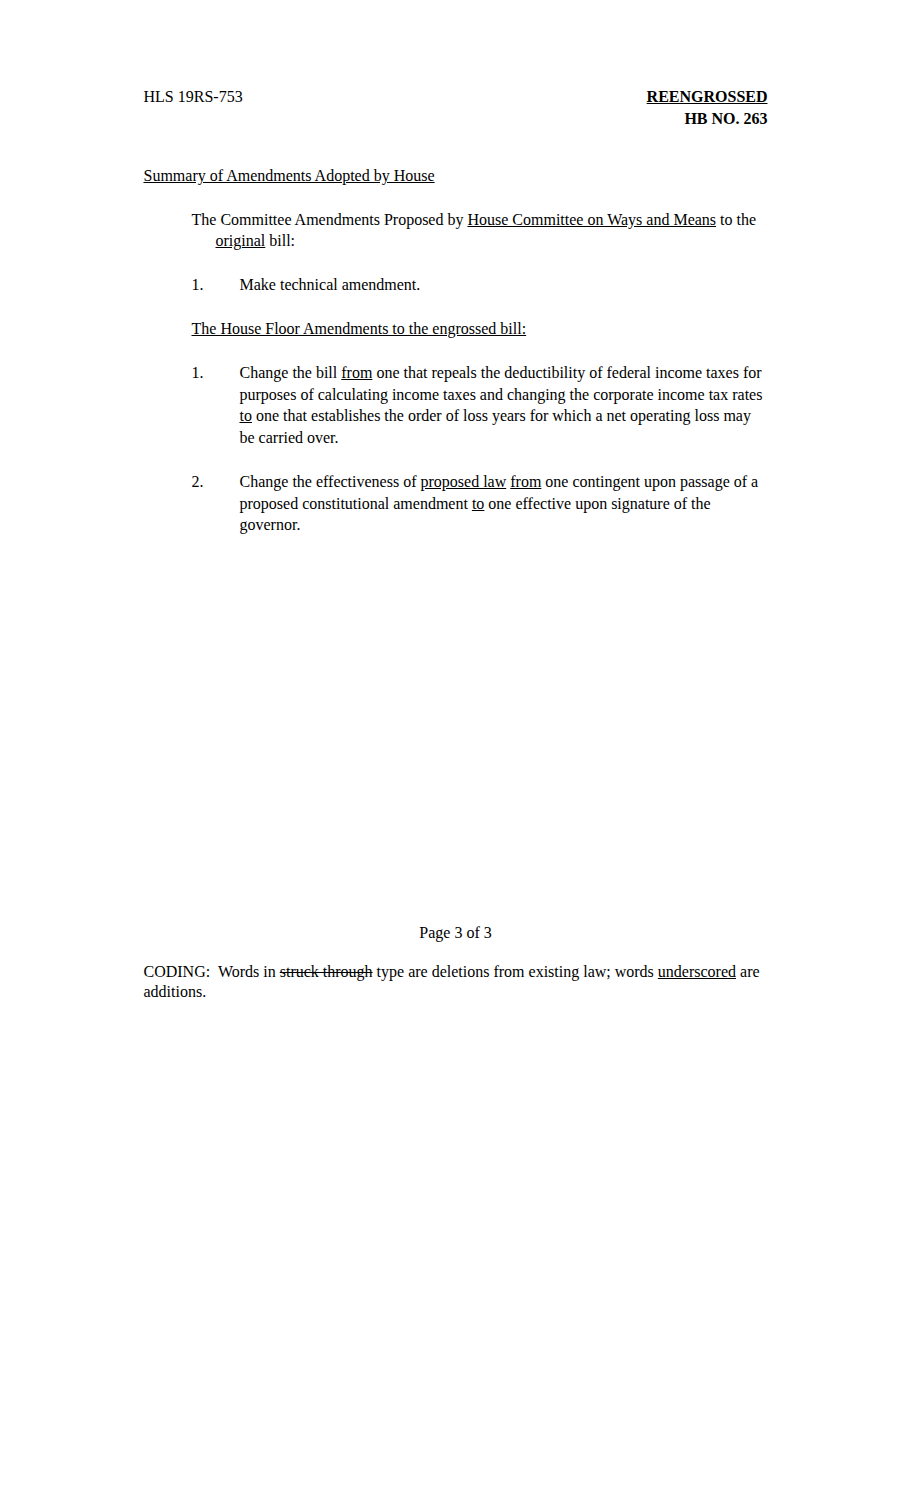HLS 19RS-753
REENGROSSED
HB NO. 263
Summary of Amendments Adopted by House
The Committee Amendments Proposed by House Committee on Ways and Means to the original bill:
1.
Make technical amendment.
The House Floor Amendments to the engrossed bill:
1.
Change the bill from one that repeals the deductibility of federal income taxes for purposes of calculating income taxes and changing the corporate income tax rates to one that establishes the order of loss years for which a net operating loss may be carried over.
2.
Change the effectiveness of proposed law from one contingent upon passage of a proposed constitutional amendment to one effective upon signature of the governor.
Page 3 of 3
CODING: Words in struck through type are deletions from existing law; words underscored are additions.